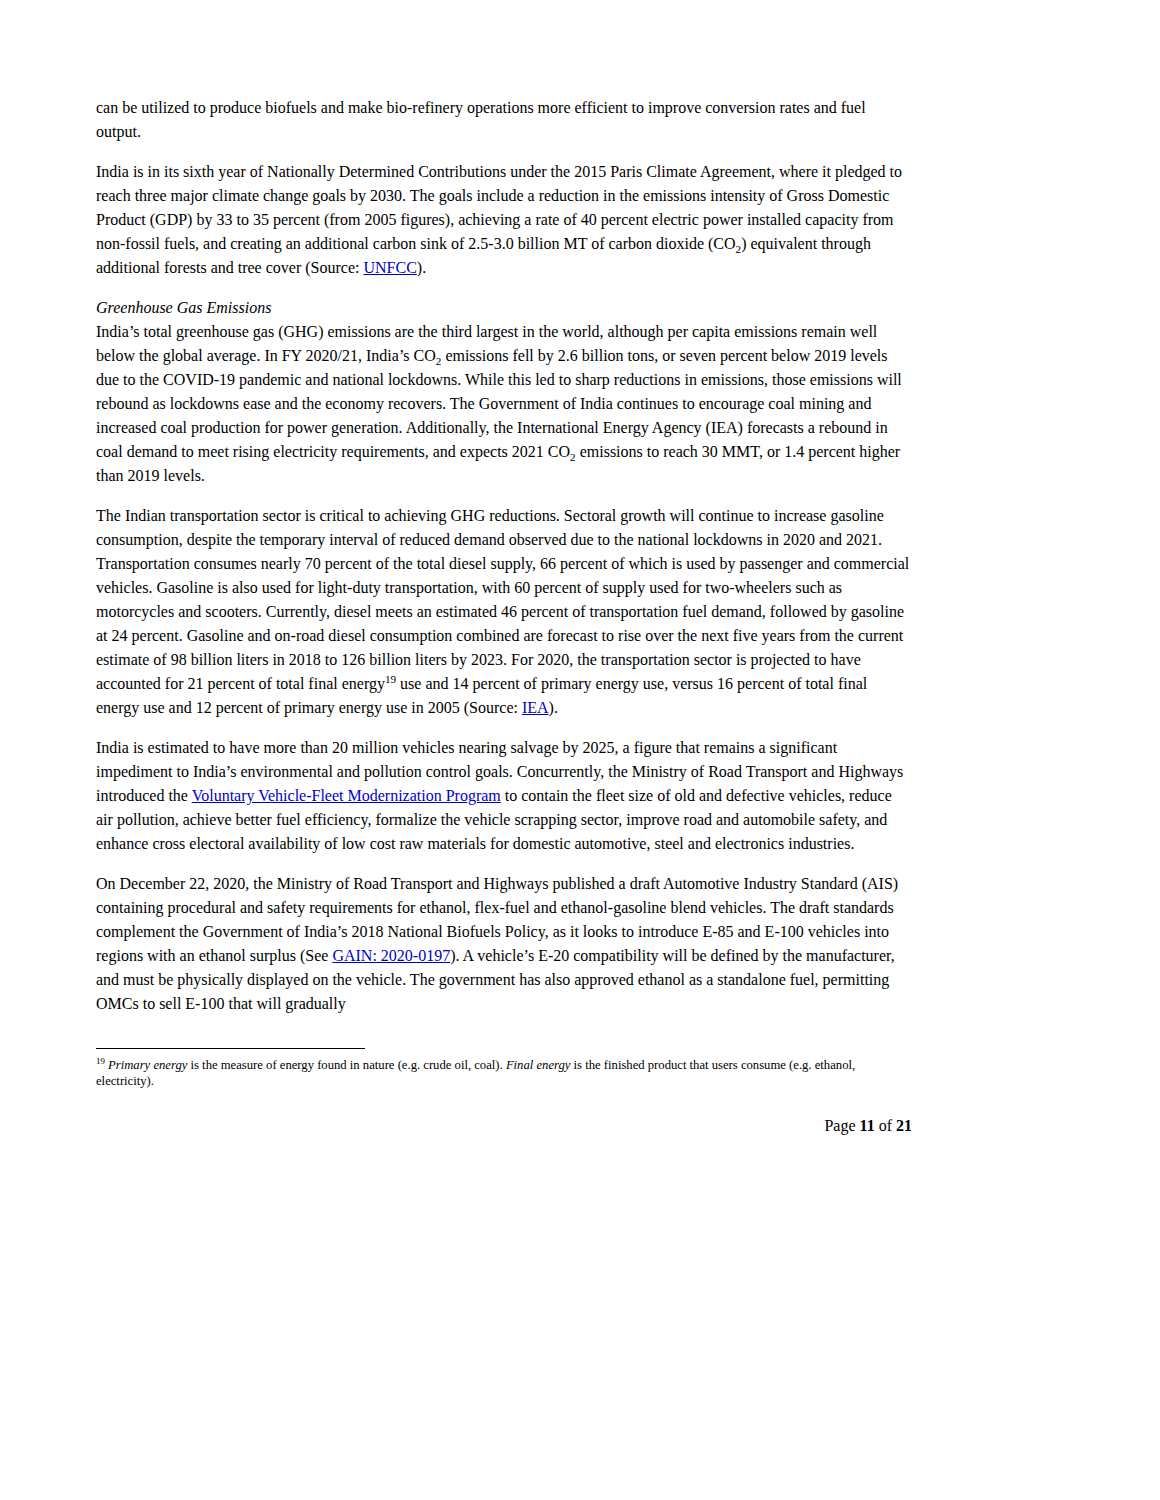can be utilized to produce biofuels and make bio-refinery operations more efficient to improve conversion rates and fuel output.
India is in its sixth year of Nationally Determined Contributions under the 2015 Paris Climate Agreement, where it pledged to reach three major climate change goals by 2030. The goals include a reduction in the emissions intensity of Gross Domestic Product (GDP) by 33 to 35 percent (from 2005 figures), achieving a rate of 40 percent electric power installed capacity from non-fossil fuels, and creating an additional carbon sink of 2.5-3.0 billion MT of carbon dioxide (CO2) equivalent through additional forests and tree cover (Source: UNFCC).
Greenhouse Gas Emissions
India’s total greenhouse gas (GHG) emissions are the third largest in the world, although per capita emissions remain well below the global average. In FY 2020/21, India’s CO2 emissions fell by 2.6 billion tons, or seven percent below 2019 levels due to the COVID-19 pandemic and national lockdowns. While this led to sharp reductions in emissions, those emissions will rebound as lockdowns ease and the economy recovers. The Government of India continues to encourage coal mining and increased coal production for power generation. Additionally, the International Energy Agency (IEA) forecasts a rebound in coal demand to meet rising electricity requirements, and expects 2021 CO2 emissions to reach 30 MMT, or 1.4 percent higher than 2019 levels.
The Indian transportation sector is critical to achieving GHG reductions. Sectoral growth will continue to increase gasoline consumption, despite the temporary interval of reduced demand observed due to the national lockdowns in 2020 and 2021. Transportation consumes nearly 70 percent of the total diesel supply, 66 percent of which is used by passenger and commercial vehicles. Gasoline is also used for light-duty transportation, with 60 percent of supply used for two-wheelers such as motorcycles and scooters. Currently, diesel meets an estimated 46 percent of transportation fuel demand, followed by gasoline at 24 percent. Gasoline and on-road diesel consumption combined are forecast to rise over the next five years from the current estimate of 98 billion liters in 2018 to 126 billion liters by 2023. For 2020, the transportation sector is projected to have accounted for 21 percent of total final energy19 use and 14 percent of primary energy use, versus 16 percent of total final energy use and 12 percent of primary energy use in 2005 (Source: IEA).
India is estimated to have more than 20 million vehicles nearing salvage by 2025, a figure that remains a significant impediment to India’s environmental and pollution control goals. Concurrently, the Ministry of Road Transport and Highways introduced the Voluntary Vehicle-Fleet Modernization Program to contain the fleet size of old and defective vehicles, reduce air pollution, achieve better fuel efficiency, formalize the vehicle scrapping sector, improve road and automobile safety, and enhance cross electoral availability of low cost raw materials for domestic automotive, steel and electronics industries.
On December 22, 2020, the Ministry of Road Transport and Highways published a draft Automotive Industry Standard (AIS) containing procedural and safety requirements for ethanol, flex-fuel and ethanol-gasoline blend vehicles. The draft standards complement the Government of India’s 2018 National Biofuels Policy, as it looks to introduce E-85 and E-100 vehicles into regions with an ethanol surplus (See GAIN: 2020-0197). A vehicle’s E-20 compatibility will be defined by the manufacturer, and must be physically displayed on the vehicle. The government has also approved ethanol as a standalone fuel, permitting OMCs to sell E-100 that will gradually
19 Primary energy is the measure of energy found in nature (e.g. crude oil, coal). Final energy is the finished product that users consume (e.g. ethanol, electricity).
Page 11 of 21